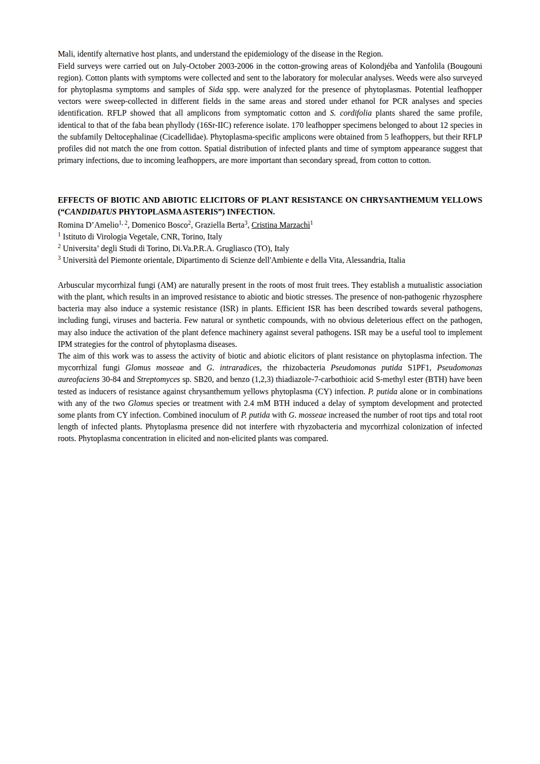Mali, identify alternative host plants, and understand the epidemiology of the disease in the Region.
Field surveys were carried out on July-October 2003-2006 in the cotton-growing areas of Kolondjéba and Yanfolila (Bougouni region). Cotton plants with symptoms were collected and sent to the laboratory for molecular analyses. Weeds were also surveyed for phytoplasma symptoms and samples of Sida spp. were analyzed for the presence of phytoplasmas. Potential leafhopper vectors were sweep-collected in different fields in the same areas and stored under ethanol for PCR analyses and species identification. RFLP showed that all amplicons from symptomatic cotton and S. cordifolia plants shared the same profile, identical to that of the faba bean phyllody (16Sr-IIC) reference isolate. 170 leafhopper specimens belonged to about 12 species in the subfamily Deltocephalinae (Cicadellidae). Phytoplasma-specific amplicons were obtained from 5 leafhoppers, but their RFLP profiles did not match the one from cotton. Spatial distribution of infected plants and time of symptom appearance suggest that primary infections, due to incoming leafhoppers, are more important than secondary spread, from cotton to cotton.
Effects of biotic and abiotic elicitors of plant resistance on chrysanthemum yellows (“Candidatus Phytoplasma asteris”) infection.
Romina D’Amelio1, 2, Domenico Bosco2, Graziella Berta3, Cristina Marzachì1
1 Istituto di Virologia Vegetale, CNR, Torino, Italy
2 Universita’ degli Studi di Torino, Di.Va.P.R.A. Grugliasco (TO), Italy
3 Università del Piemonte orientale, Dipartimento di Scienze dell'Ambiente e della Vita, Alessandria, Italia
Arbuscular mycorrhizal fungi (AM) are naturally present in the roots of most fruit trees. They establish a mutualistic association with the plant, which results in an improved resistance to abiotic and biotic stresses. The presence of non-pathogenic rhyzosphere bacteria may also induce a systemic resistance (ISR) in plants. Efficient ISR has been described towards several pathogens, including fungi, viruses and bacteria. Few natural or synthetic compounds, with no obvious deleterious effect on the pathogen, may also induce the activation of the plant defence machinery against several pathogens. ISR may be a useful tool to implement IPM strategies for the control of phytoplasma diseases.
The aim of this work was to assess the activity of biotic and abiotic elicitors of plant resistance on phytoplasma infection. The mycorrhizal fungi Glomus mosseae and G. intraradices, the rhizobacteria Pseudomonas putida S1PF1, Pseudomonas aureofaciens 30-84 and Streptomyces sp. SB20, and benzo (1,2,3) thiadiazole-7-carbothioic acid S-methyl ester (BTH) have been tested as inducers of resistance against chrysanthemum yellows phytoplasma (CY) infection. P. putida alone or in combinations with any of the two Glomus species or treatment with 2.4 mM BTH induced a delay of symptom development and protected some plants from CY infection. Combined inoculum of P. putida with G. mosseae increased the number of root tips and total root length of infected plants. Phytoplasma presence did not interfere with rhyzobacteria and mycorrhizal colonization of infected roots. Phytoplasma concentration in elicited and non-elicited plants was compared.